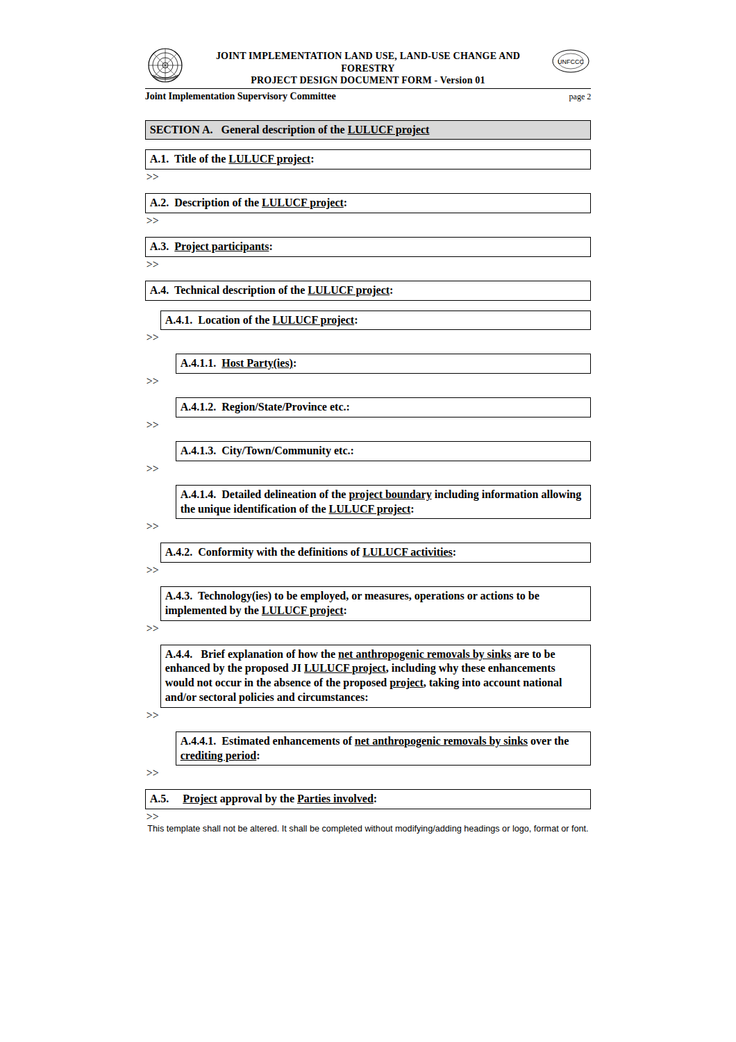JOINT IMPLEMENTATION LAND USE, LAND-USE CHANGE AND FORESTRY
PROJECT DESIGN DOCUMENT FORM - Version 01
UNFCCC
Joint Implementation Supervisory Committee
page 2
SECTION A. General description of the LULUCF project
A.1. Title of the LULUCF project:
>>
A.2. Description of the LULUCF project:
>>
A.3. Project participants:
>>
A.4. Technical description of the LULUCF project:
A.4.1. Location of the LULUCF project:
>>
A.4.1.1. Host Party(ies):
>>
A.4.1.2. Region/State/Province etc.:
>>
A.4.1.3. City/Town/Community etc.:
>>
A.4.1.4. Detailed delineation of the project boundary including information allowing the unique identification of the LULUCF project:
>>
A.4.2. Conformity with the definitions of LULUCF activities:
>>
A.4.3. Technology(ies) to be employed, or measures, operations or actions to be implemented by the LULUCF project:
>>
A.4.4. Brief explanation of how the net anthropogenic removals by sinks are to be enhanced by the proposed JI LULUCF project, including why these enhancements would not occur in the absence of the proposed project, taking into account national and/or sectoral policies and circumstances:
>>
A.4.4.1. Estimated enhancements of net anthropogenic removals by sinks over the crediting period:
>>
A.5. Project approval by the Parties involved:
>>
This template shall not be altered. It shall be completed without modifying/adding headings or logo, format or font.